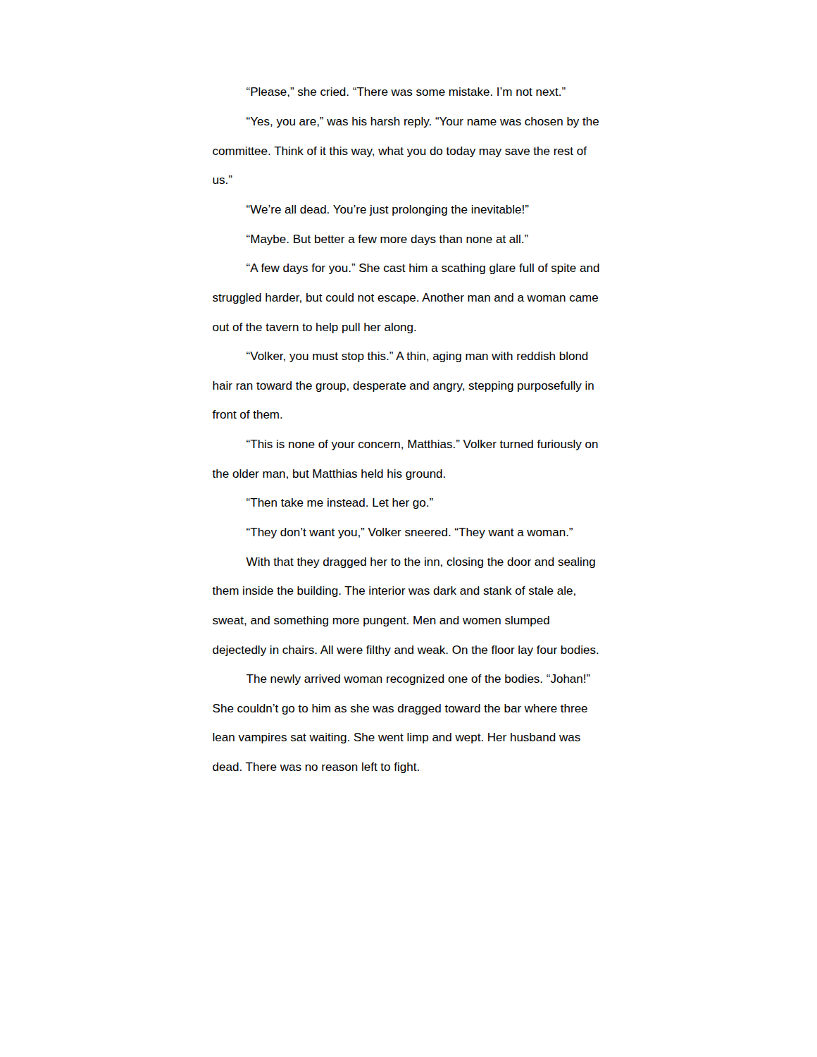“Please,” she cried. “There was some mistake. I’m not next.”
“Yes, you are,” was his harsh reply. “Your name was chosen by the committee. Think of it this way, what you do today may save the rest of us.”
“We’re all dead. You’re just prolonging the inevitable!”
“Maybe. But better a few more days than none at all.”
“A few days for you.” She cast him a scathing glare full of spite and struggled harder, but could not escape. Another man and a woman came out of the tavern to help pull her along.
“Volker, you must stop this.” A thin, aging man with reddish blond hair ran toward the group, desperate and angry, stepping purposefully in front of them.
“This is none of your concern, Matthias.” Volker turned furiously on the older man, but Matthias held his ground.
“Then take me instead. Let her go.”
“They don’t want you,” Volker sneered. “They want a woman.”
With that they dragged her to the inn, closing the door and sealing them inside the building. The interior was dark and stank of stale ale, sweat, and something more pungent. Men and women slumped dejectedly in chairs. All were filthy and weak. On the floor lay four bodies.
The newly arrived woman recognized one of the bodies. “Johan!” She couldn’t go to him as she was dragged toward the bar where three lean vampires sat waiting. She went limp and wept. Her husband was dead. There was no reason left to fight.